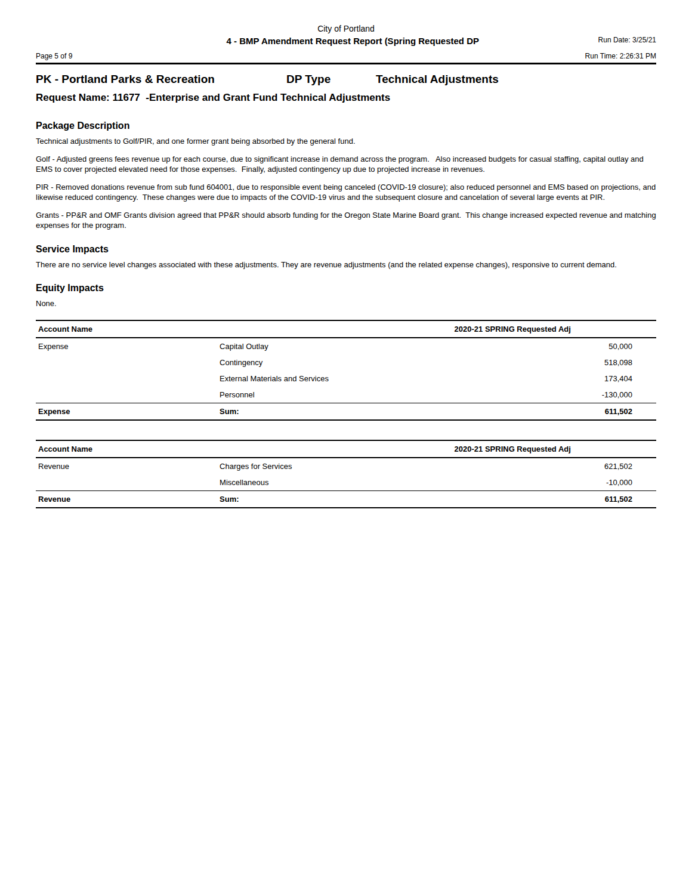City of Portland
4 - BMP Amendment Request Report (Spring Requested DP
Run Date: 3/25/21
Page 5 of 9
Run Time: 2:26:31 PM
PK - Portland Parks & Recreation
DP Type
Technical Adjustments
Request Name: 11677 -Enterprise and Grant Fund Technical Adjustments
Package Description
Technical adjustments to Golf/PIR, and one former grant being absorbed by the general fund.
Golf - Adjusted greens fees revenue up for each course, due to significant increase in demand across the program. Also increased budgets for casual staffing, capital outlay and EMS to cover projected elevated need for those expenses. Finally, adjusted contingency up due to projected increase in revenues.
PIR - Removed donations revenue from sub fund 604001, due to responsible event being canceled (COVID-19 closure); also reduced personnel and EMS based on projections, and likewise reduced contingency. These changes were due to impacts of the COVID-19 virus and the subsequent closure and cancelation of several large events at PIR.
Grants - PP&R and OMF Grants division agreed that PP&R should absorb funding for the Oregon State Marine Board grant. This change increased expected revenue and matching expenses for the program.
Service Impacts
There are no service level changes associated with these adjustments. They are revenue adjustments (and the related expense changes), responsive to current demand.
Equity Impacts
None.
| Account Name | | 2020-21 SPRING Requested Adj |
| --- | --- | --- |
| Expense | Capital Outlay | 50,000 |
| | Contingency | 518,098 |
| | External Materials and Services | 173,404 |
| | Personnel | -130,000 |
| Expense | Sum: | 611,502 |
| Account Name | | 2020-21 SPRING Requested Adj |
| --- | --- | --- |
| Revenue | Charges for Services | 621,502 |
| | Miscellaneous | -10,000 |
| Revenue | Sum: | 611,502 |